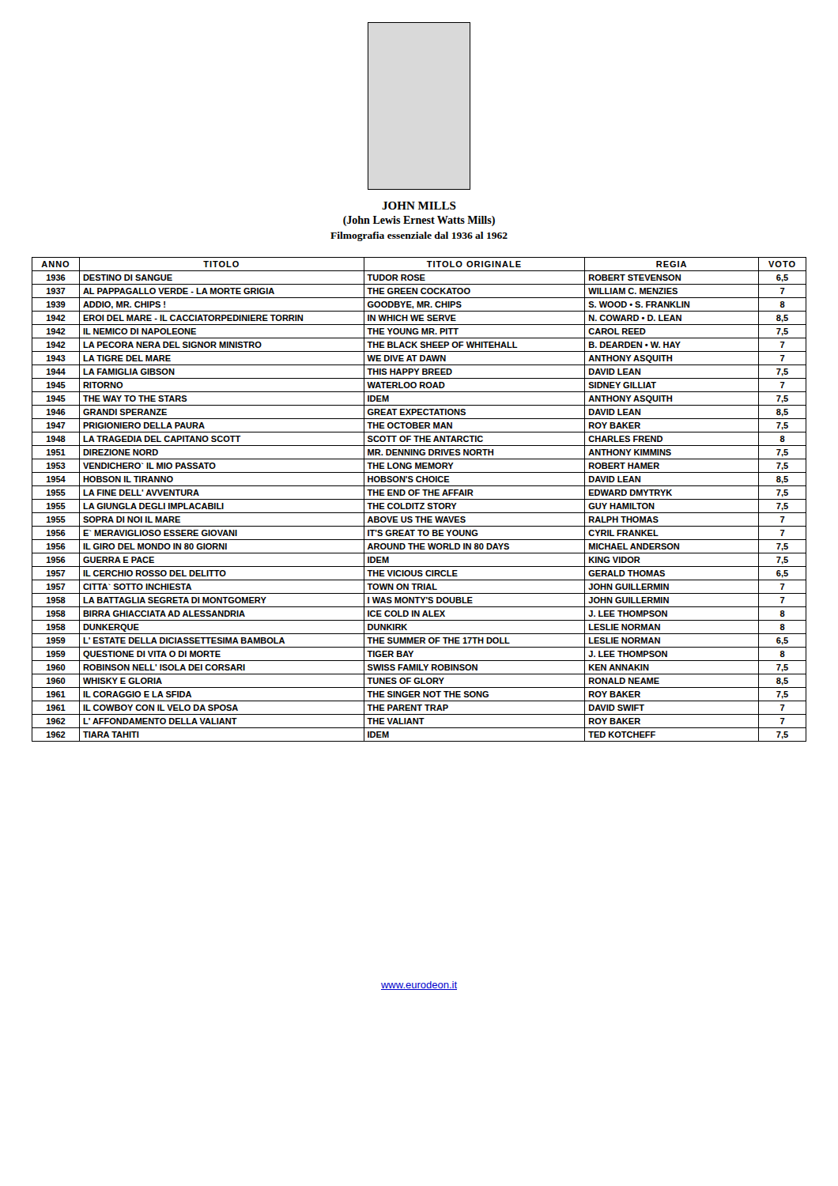JOHN MILLS
(John Lewis Ernest Watts Mills)
Filmografia essenziale dal 1936 al 1962
| ANNO | TITOLO | TITOLO ORIGINALE | REGIA | VOTO |
| --- | --- | --- | --- | --- |
| 1936 | DESTINO DI SANGUE | TUDOR ROSE | ROBERT STEVENSON | 6,5 |
| 1937 | AL PAPPAGALLO VERDE - LA MORTE GRIGIA | THE GREEN COCKATOO | WILLIAM C. MENZIES | 7 |
| 1939 | ADDIO, MR. CHIPS ! | GOODBYE, MR. CHIPS | S. WOOD • S. FRANKLIN | 8 |
| 1942 | EROI DEL MARE - IL CACCIATORPEDINIERE TORRIN | IN WHICH WE SERVE | N. COWARD • D. LEAN | 8,5 |
| 1942 | IL NEMICO DI NAPOLEONE | THE YOUNG MR. PITT | CAROL REED | 7,5 |
| 1942 | LA PECORA NERA DEL SIGNOR MINISTRO | THE BLACK SHEEP OF WHITEHALL | B. DEARDEN • W. HAY | 7 |
| 1943 | LA TIGRE DEL MARE | WE DIVE AT DAWN | ANTHONY ASQUITH | 7 |
| 1944 | LA FAMIGLIA GIBSON | THIS HAPPY BREED | DAVID LEAN | 7,5 |
| 1945 | RITORNO | WATERLOO ROAD | SIDNEY GILLIAT | 7 |
| 1945 | THE WAY TO THE STARS | IDEM | ANTHONY ASQUITH | 7,5 |
| 1946 | GRANDI SPERANZE | GREAT EXPECTATIONS | DAVID LEAN | 8,5 |
| 1947 | PRIGIONIERO DELLA PAURA | THE OCTOBER MAN | ROY BAKER | 7,5 |
| 1948 | LA TRAGEDIA DEL CAPITANO SCOTT | SCOTT OF THE ANTARCTIC | CHARLES FREND | 8 |
| 1951 | DIREZIONE NORD | MR. DENNING DRIVES NORTH | ANTHONY KIMMINS | 7,5 |
| 1953 | VENDICHERO` IL MIO PASSATO | THE LONG MEMORY | ROBERT HAMER | 7,5 |
| 1954 | HOBSON IL TIRANNO | HOBSON'S CHOICE | DAVID LEAN | 8,5 |
| 1955 | LA FINE DELL' AVVENTURA | THE END OF THE AFFAIR | EDWARD DMYTRYK | 7,5 |
| 1955 | LA GIUNGLA DEGLI IMPLACABILI | THE COLDITZ STORY | GUY HAMILTON | 7,5 |
| 1955 | SOPRA DI NOI IL MARE | ABOVE US THE WAVES | RALPH THOMAS | 7 |
| 1956 | E` MERAVIGLIOSO ESSERE GIOVANI | IT'S GREAT TO BE YOUNG | CYRIL FRANKEL | 7 |
| 1956 | IL GIRO DEL MONDO IN 80 GIORNI | AROUND THE WORLD IN 80 DAYS | MICHAEL ANDERSON | 7,5 |
| 1956 | GUERRA E PACE | IDEM | KING VIDOR | 7,5 |
| 1957 | IL CERCHIO ROSSO DEL DELITTO | THE VICIOUS CIRCLE | GERALD THOMAS | 6,5 |
| 1957 | CITTA` SOTTO INCHIESTA | TOWN ON TRIAL | JOHN GUILLERMIN | 7 |
| 1958 | LA BATTAGLIA SEGRETA DI MONTGOMERY | I WAS MONTY'S DOUBLE | JOHN GUILLERMIN | 7 |
| 1958 | BIRRA GHIACCIATA AD ALESSANDRIA | ICE COLD IN ALEX | J. LEE THOMPSON | 8 |
| 1958 | DUNKERQUE | DUNKIRK | LESLIE NORMAN | 8 |
| 1959 | L' ESTATE DELLA DICIASSETTESIMA BAMBOLA | THE SUMMER OF THE 17TH DOLL | LESLIE NORMAN | 6,5 |
| 1959 | QUESTIONE DI VITA O DI MORTE | TIGER BAY | J. LEE THOMPSON | 8 |
| 1960 | ROBINSON NELL' ISOLA DEI CORSARI | SWISS FAMILY ROBINSON | KEN ANNAKIN | 7,5 |
| 1960 | WHISKY E GLORIA | TUNES OF GLORY | RONALD NEAME | 8,5 |
| 1961 | IL CORAGGIO E LA SFIDA | THE SINGER NOT THE SONG | ROY BAKER | 7,5 |
| 1961 | IL COWBOY CON IL VELO DA SPOSA | THE PARENT TRAP | DAVID SWIFT | 7 |
| 1962 | L' AFFONDAMENTO DELLA VALIANT | THE VALIANT | ROY BAKER | 7 |
| 1962 | TIARA TAHITI | IDEM | TED KOTCHEFF | 7,5 |
www.eurodeon.it